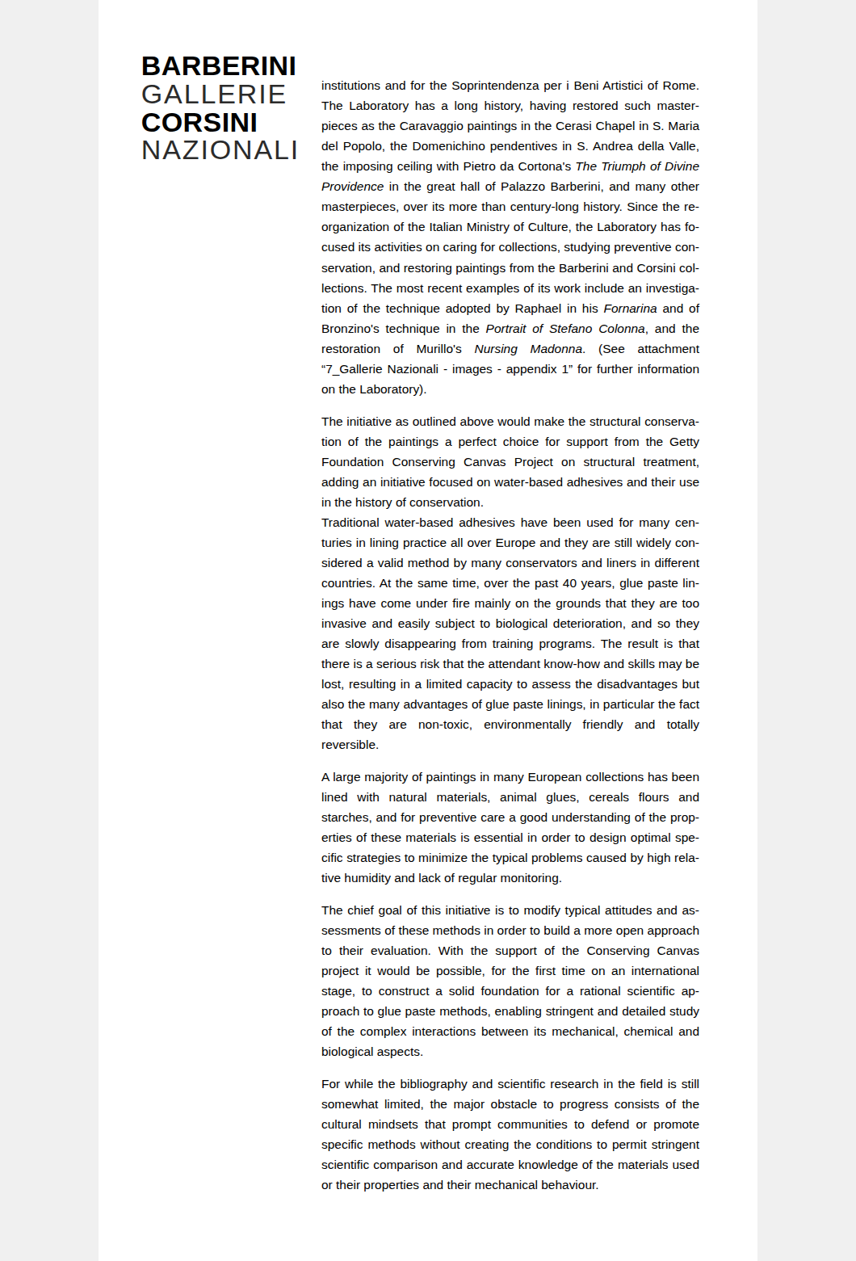BARBERINI GALLERIE CORSINI NAZIONALI
institutions and for the Soprintendenza per i Beni Artistici of Rome. The Laboratory has a long history, having restored such masterpieces as the Caravaggio paintings in the Cerasi Chapel in S. Maria del Popolo, the Domenichino pendentives in S. Andrea della Valle, the imposing ceiling with Pietro da Cortona's The Triumph of Divine Providence in the great hall of Palazzo Barberini, and many other masterpieces, over its more than century-long history. Since the reorganization of the Italian Ministry of Culture, the Laboratory has focused its activities on caring for collections, studying preventive conservation, and restoring paintings from the Barberini and Corsini collections. The most recent examples of its work include an investigation of the technique adopted by Raphael in his Fornarina and of Bronzino's technique in the Portrait of Stefano Colonna, and the restoration of Murillo's Nursing Madonna. (See attachment “7_Gallerie Nazionali - images - appendix 1” for further information on the Laboratory).
The initiative as outlined above would make the structural conservation of the paintings a perfect choice for support from the Getty Foundation Conserving Canvas Project on structural treatment, adding an initiative focused on water-based adhesives and their use in the history of conservation.
Traditional water-based adhesives have been used for many centuries in lining practice all over Europe and they are still widely considered a valid method by many conservators and liners in different countries. At the same time, over the past 40 years, glue paste linings have come under fire mainly on the grounds that they are too invasive and easily subject to biological deterioration, and so they are slowly disappearing from training programs. The result is that there is a serious risk that the attendant know-how and skills may be lost, resulting in a limited capacity to assess the disadvantages but also the many advantages of glue paste linings, in particular the fact that they are non-toxic, environmentally friendly and totally reversible.
A large majority of paintings in many European collections has been lined with natural materials, animal glues, cereals flours and starches, and for preventive care a good understanding of the properties of these materials is essential in order to design optimal specific strategies to minimize the typical problems caused by high relative humidity and lack of regular monitoring.
The chief goal of this initiative is to modify typical attitudes and assessments of these methods in order to build a more open approach to their evaluation. With the support of the Conserving Canvas project it would be possible, for the first time on an international stage, to construct a solid foundation for a rational scientific approach to glue paste methods, enabling stringent and detailed study of the complex interactions between its mechanical, chemical and biological aspects.
For while the bibliography and scientific research in the field is still somewhat limited, the major obstacle to progress consists of the cultural mindsets that prompt communities to defend or promote specific methods without creating the conditions to permit stringent scientific comparison and accurate knowledge of the materials used or their properties and their mechanical behaviour.